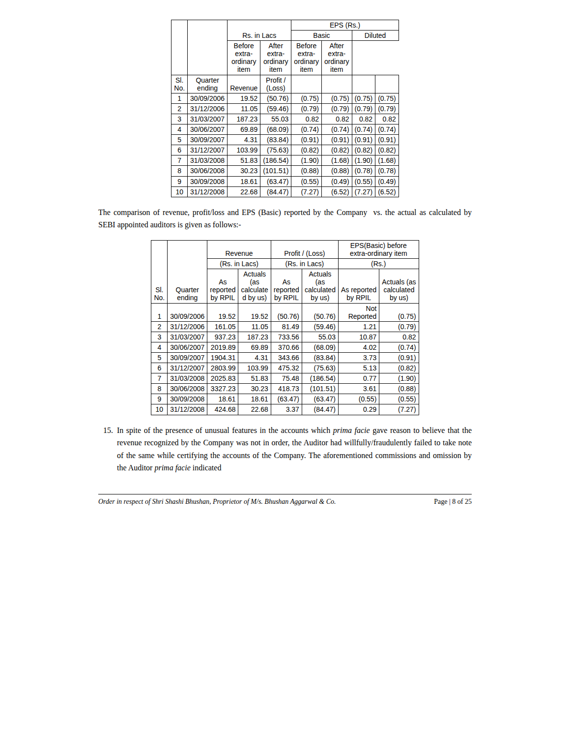| | | Rs. in Lacs | EPS (Rs.) |
| --- | --- | --- | --- |
| Basic | Diluted |
| Before extra- ordinary item | After extra- ordinary item | Before extra- ordinary item | After extra- ordinary item |
| Sl. No. | Quarter ending | Revenue | Profit / (Loss) | | | | |
| 1 | 30/09/2006 | 19.52 | (50.76) | (0.75) | (0.75) | (0.75) | (0.75) |
| 2 | 31/12/2006 | 11.05 | (59.46) | (0.79) | (0.79) | (0.79) | (0.79) |
| 3 | 31/03/2007 | 187.23 | 55.03 | 0.82 | 0.82 | 0.82 | 0.82 |
| 4 | 30/06/2007 | 69.89 | (68.09) | (0.74) | (0.74) | (0.74) | (0.74) |
| 5 | 30/09/2007 | 4.31 | (83.84) | (0.91) | (0.91) | (0.91) | (0.91) |
| 6 | 31/12/2007 | 103.99 | (75.63) | (0.82) | (0.82) | (0.82) | (0.82) |
| 7 | 31/03/2008 | 51.83 | (186.54) | (1.90) | (1.68) | (1.90) | (1.68) |
| 8 | 30/06/2008 | 30.23 | (101.51) | (0.88) | (0.88) | (0.78) | (0.78) |
| 9 | 30/09/2008 | 18.61 | (63.47) | (0.55) | (0.49) | (0.55) | (0.49) |
| 10 | 31/12/2008 | 22.68 | (84.47) | (7.27) | (6.52) | (7.27) | (6.52) |
The comparison of revenue, profit/loss and EPS (Basic) reported by the Company vs. the actual as calculated by SEBI appointed auditors is given as follows:-
| Sl. No. | Quarter ending | Revenue | Profit / (Loss) | EPS(Basic) before extra-ordinary item |
| --- | --- | --- | --- | --- |
| (Rs. in Lacs) | (Rs. in Lacs) | (Rs.) |
| As reported by RPIL | Actuals (as calculate d by us) | As reported by RPIL | Actuals (as calculated by us) | As reported by RPIL | Actuals (as calculated by us) |
| 1 | 30/09/2006 | 19.52 | 19.52 | (50.76) | (50.76) | Not Reported | (0.75) |
| 2 | 31/12/2006 | 161.05 | 11.05 | 81.49 | (59.46) | 1.21 | (0.79) |
| 3 | 31/03/2007 | 937.23 | 187.23 | 733.56 | 55.03 | 10.87 | 0.82 |
| 4 | 30/06/2007 | 2019.89 | 69.89 | 370.66 | (68.09) | 4.02 | (0.74) |
| 5 | 30/09/2007 | 1904.31 | 4.31 | 343.66 | (83.84) | 3.73 | (0.91) |
| 6 | 31/12/2007 | 2803.99 | 103.99 | 475.32 | (75.63) | 5.13 | (0.82) |
| 7 | 31/03/2008 | 2025.83 | 51.83 | 75.48 | (186.54) | 0.77 | (1.90) |
| 8 | 30/06/2008 | 3327.23 | 30.23 | 418.73 | (101.51) | 3.61 | (0.88) |
| 9 | 30/09/2008 | 18.61 | 18.61 | (63.47) | (63.47) | (0.55) | (0.55) |
| 10 | 31/12/2008 | 424.68 | 22.68 | 3.37 | (84.47) | 0.29 | (7.27) |
15. In spite of the presence of unusual features in the accounts which prima facie gave reason to believe that the revenue recognized by the Company was not in order, the Auditor had willfully/fraudulently failed to take note of the same while certifying the accounts of the Company. The aforementioned commissions and omission by the Auditor prima facie indicated
Order in respect of Shri Shashi Bhushan, Proprietor of M/s. Bhushan Aggarwal & Co. Page | 8 of 25